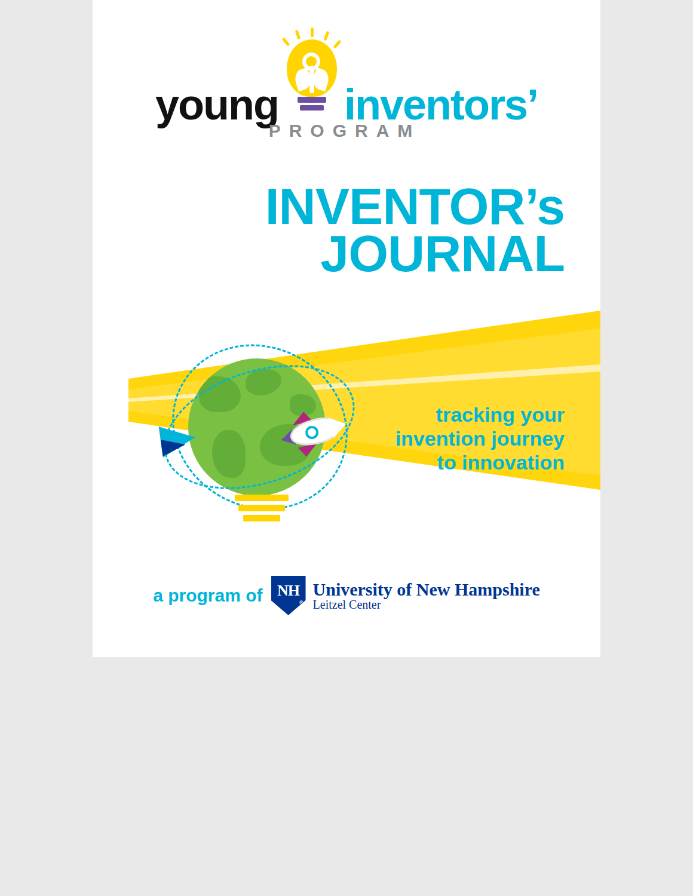young
inventors’
PROGRAM
INVENTOR’s
JOURNAL
tracking your
invention journey
to innovation
a program of
NH ®
University of New Hampshire Leitzel Center